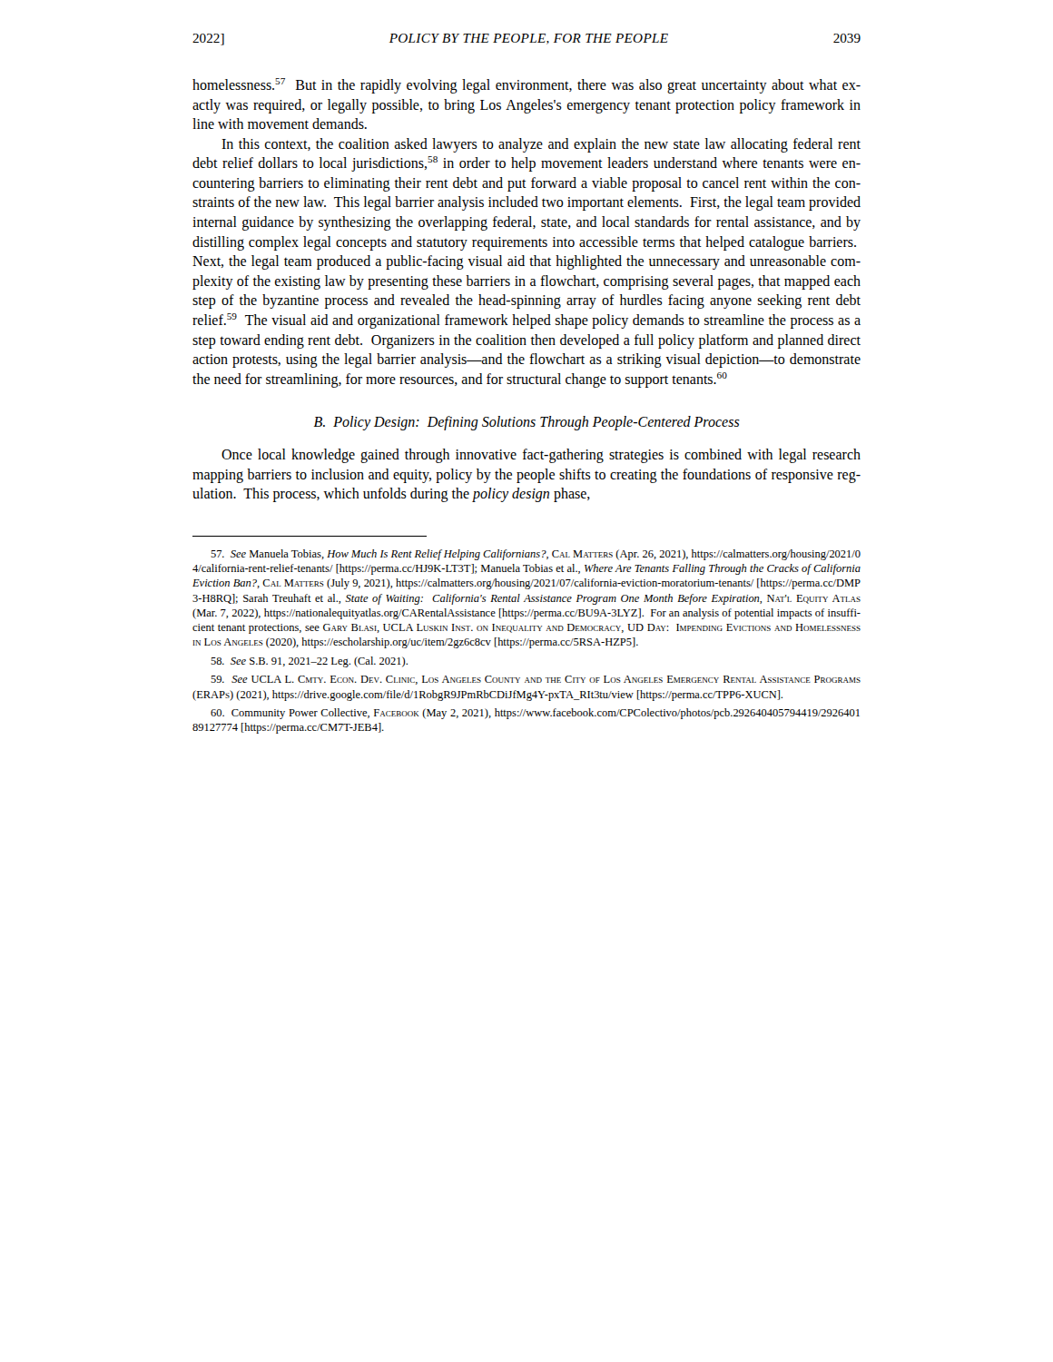2022] POLICY BY THE PEOPLE, FOR THE PEOPLE 2039
homelessness.57 But in the rapidly evolving legal environment, there was also great uncertainty about what exactly was required, or legally possible, to bring Los Angeles's emergency tenant protection policy framework in line with movement demands.
In this context, the coalition asked lawyers to analyze and explain the new state law allocating federal rent debt relief dollars to local jurisdictions,58 in order to help movement leaders understand where tenants were encountering barriers to eliminating their rent debt and put forward a viable proposal to cancel rent within the constraints of the new law. This legal barrier analysis included two important elements. First, the legal team provided internal guidance by synthesizing the overlapping federal, state, and local standards for rental assistance, and by distilling complex legal concepts and statutory requirements into accessible terms that helped catalogue barriers. Next, the legal team produced a public-facing visual aid that highlighted the unnecessary and unreasonable complexity of the existing law by presenting these barriers in a flowchart, comprising several pages, that mapped each step of the byzantine process and revealed the head-spinning array of hurdles facing anyone seeking rent debt relief.59 The visual aid and organizational framework helped shape policy demands to streamline the process as a step toward ending rent debt. Organizers in the coalition then developed a full policy platform and planned direct action protests, using the legal barrier analysis—and the flowchart as a striking visual depiction—to demonstrate the need for streamlining, for more resources, and for structural change to support tenants.60
B. Policy Design: Defining Solutions Through People-Centered Process
Once local knowledge gained through innovative fact-gathering strategies is combined with legal research mapping barriers to inclusion and equity, policy by the people shifts to creating the foundations of responsive regulation. This process, which unfolds during the policy design phase,
57. See Manuela Tobias, How Much Is Rent Relief Helping Californians?, Cal Matters (Apr. 26, 2021), https://calmatters.org/housing/2021/04/california-rent-relief-tenants/ [https://perma.cc/HJ9K-LT3T]; Manuela Tobias et al., Where Are Tenants Falling Through the Cracks of California Eviction Ban?, Cal Matters (July 9, 2021), https://calmatters.org/housing/2021/07/california-eviction-moratorium-tenants/ [https://perma.cc/DMP3-H8RQ]; Sarah Treuhaft et al., State of Waiting: California's Rental Assistance Program One Month Before Expiration, Nat'l Equity Atlas (Mar. 7, 2022), https://nationalequityatlas.org/CARentalAssistance [https://perma.cc/BU9A-3LYZ]. For an analysis of potential impacts of insufficient tenant protections, see Gary Blasi, UCLA Luskin Inst. on Inequality and Democracy, UD Day: Impending Evictions and Homelessness in Los Angeles (2020), https://escholarship.org/uc/item/2gz6c8cv [https://perma.cc/5RSA-HZP5].
58. See S.B. 91, 2021–22 Leg. (Cal. 2021).
59. See UCLA L. Cmty. Econ. Dev. Clinic, Los Angeles County and the City of Los Angeles Emergency Rental Assistance Programs (ERAPs) (2021), https://drive.google.com/file/d/1RobgR9JPmRbCDiJfMg4Y-pxTA_RIt3tu/view [https://perma.cc/TPP6-XUCN].
60. Community Power Collective, Facebook (May 2, 2021), https://www.facebook.com/CPColectivo/photos/pcb.292640405794419/292640189127774 [https://perma.cc/CM7T-JEB4].